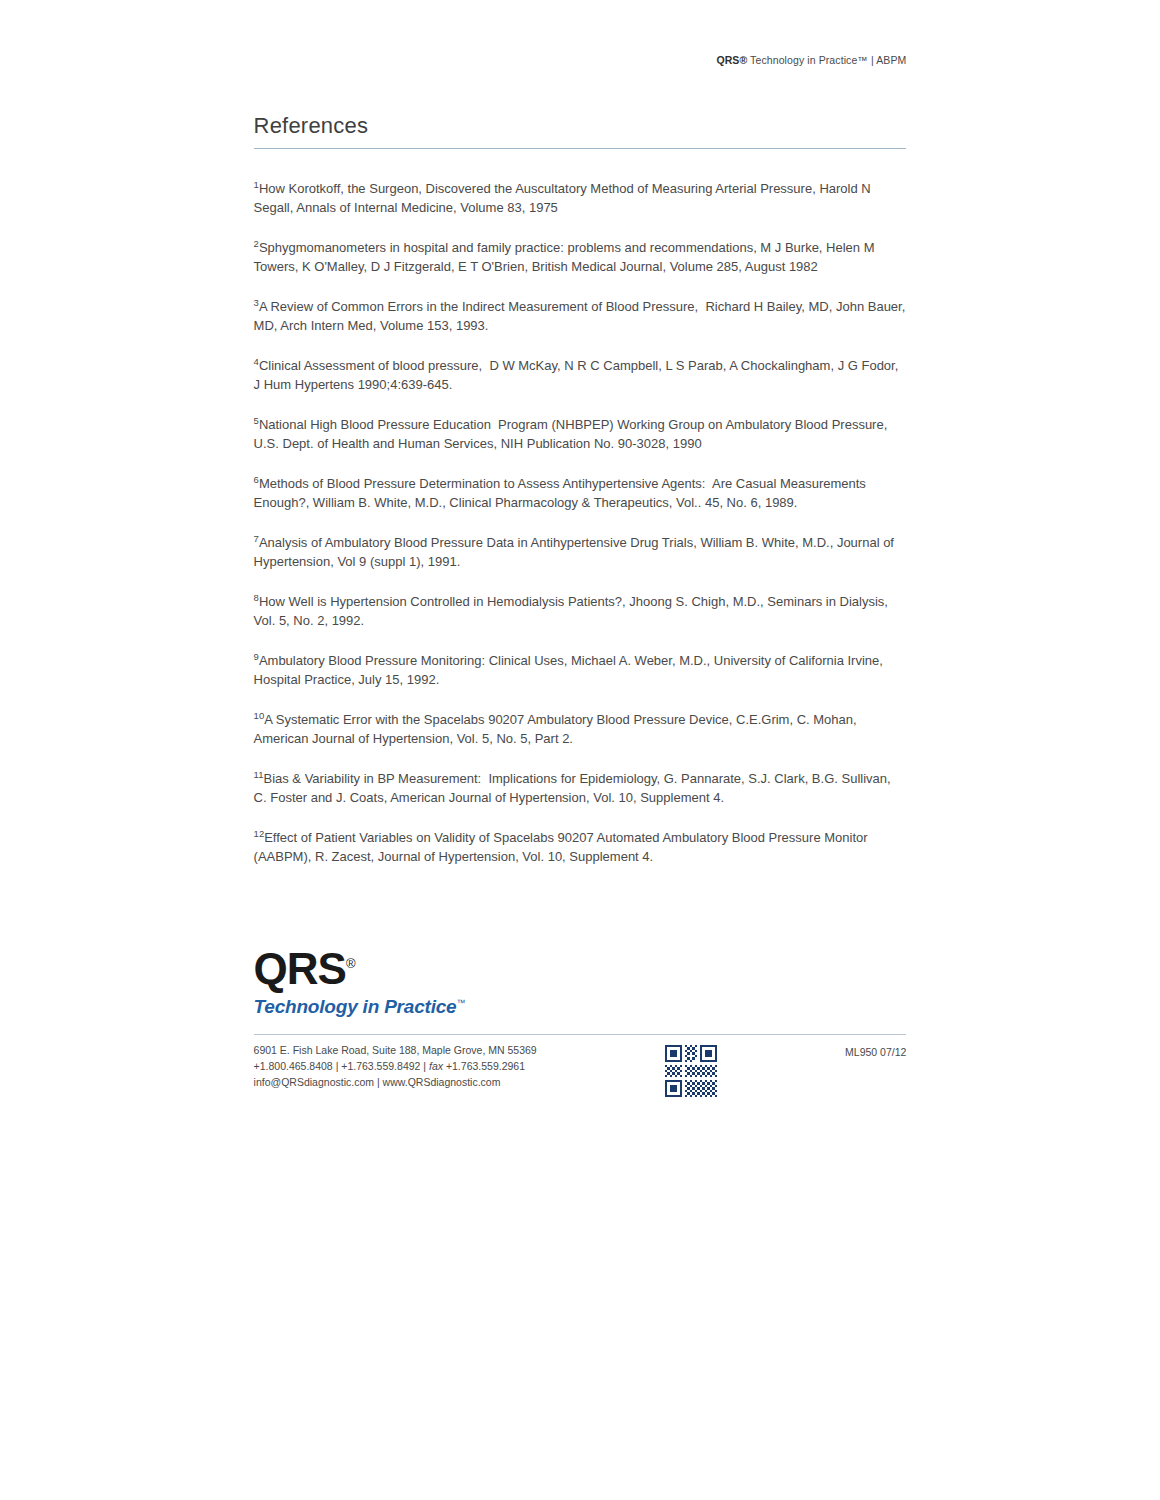QRS® Technology in Practice™ | ABPM
References
1How Korotkoff, the Surgeon, Discovered the Auscultatory Method of Measuring Arterial Pressure, Harold N Segall, Annals of Internal Medicine, Volume 83, 1975
2Sphygmomanometers in hospital and family practice: problems and recommendations, M J Burke, Helen M Towers, K O'Malley, D J Fitzgerald, E T O'Brien, British Medical Journal, Volume 285, August 1982
3A Review of Common Errors in the Indirect Measurement of Blood Pressure, Richard H Bailey, MD, John Bauer, MD, Arch Intern Med, Volume 153, 1993.
4Clinical Assessment of blood pressure, D W McKay, N R C Campbell, L S Parab, A Chockalingham, J G Fodor, J Hum Hypertens 1990;4:639-645.
5National High Blood Pressure Education Program (NHBPEP) Working Group on Ambulatory Blood Pressure, U.S. Dept. of Health and Human Services, NIH Publication No. 90-3028, 1990
6Methods of Blood Pressure Determination to Assess Antihypertensive Agents: Are Casual Measurements Enough?, William B. White, M.D., Clinical Pharmacology & Therapeutics, Vol.. 45, No. 6, 1989.
7Analysis of Ambulatory Blood Pressure Data in Antihypertensive Drug Trials, William B. White, M.D., Journal of Hypertension, Vol 9 (suppl 1), 1991.
8How Well is Hypertension Controlled in Hemodialysis Patients?, Jhoong S. Chigh, M.D., Seminars in Dialysis, Vol. 5, No. 2, 1992.
9Ambulatory Blood Pressure Monitoring: Clinical Uses, Michael A. Weber, M.D., University of California Irvine, Hospital Practice, July 15, 1992.
10A Systematic Error with the Spacelabs 90207 Ambulatory Blood Pressure Device, C.E.Grim, C. Mohan, American Journal of Hypertension, Vol. 5, No. 5, Part 2.
11Bias & Variability in BP Measurement: Implications for Epidemiology, G. Pannarate, S.J. Clark, B.G. Sullivan, C. Foster and J. Coats, American Journal of Hypertension, Vol. 10, Supplement 4.
12Effect of Patient Variables on Validity of Spacelabs 90207 Automated Ambulatory Blood Pressure Monitor (AABPM), R. Zacest, Journal of Hypertension, Vol. 10, Supplement 4.
QRS®
Technology in Practice™
6901 E. Fish Lake Road, Suite 188, Maple Grove, MN 55369
+1.800.465.8408 | +1.763.559.8492 | fax +1.763.559.2961
info@QRSdiagnostic.com | www.QRSdiagnostic.com
ML950 07/12